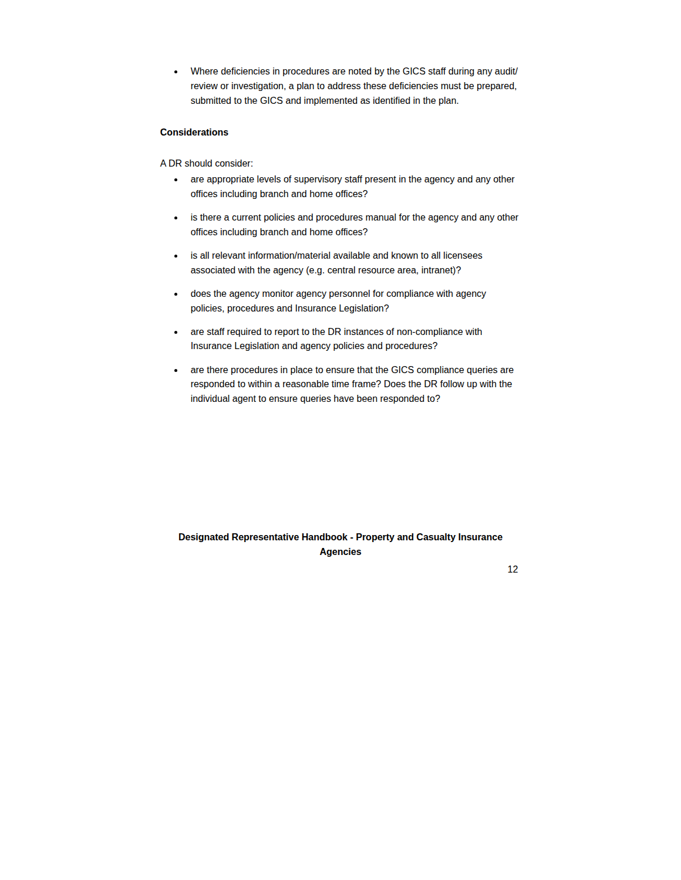Where deficiencies in procedures are noted by the GICS staff during any audit/ review or investigation, a plan to address these deficiencies must be prepared, submitted to the GICS and implemented as identified in the plan.
Considerations
A DR should consider:
are appropriate levels of supervisory staff present in the agency and any other offices including branch and home offices?
is there a current policies and procedures manual for the agency and any other offices including branch and home offices?
is all relevant information/material available and known to all licensees associated with the agency (e.g. central resource area, intranet)?
does the agency monitor agency personnel for compliance with agency policies, procedures and Insurance Legislation?
are staff required to report to the DR instances of non-compliance with Insurance Legislation and agency policies and procedures?
are there procedures in place to ensure that the GICS compliance queries are responded to within a reasonable time frame? Does the DR follow up with the individual agent to ensure queries have been responded to?
Designated Representative Handbook - Property and Casualty Insurance Agencies
12